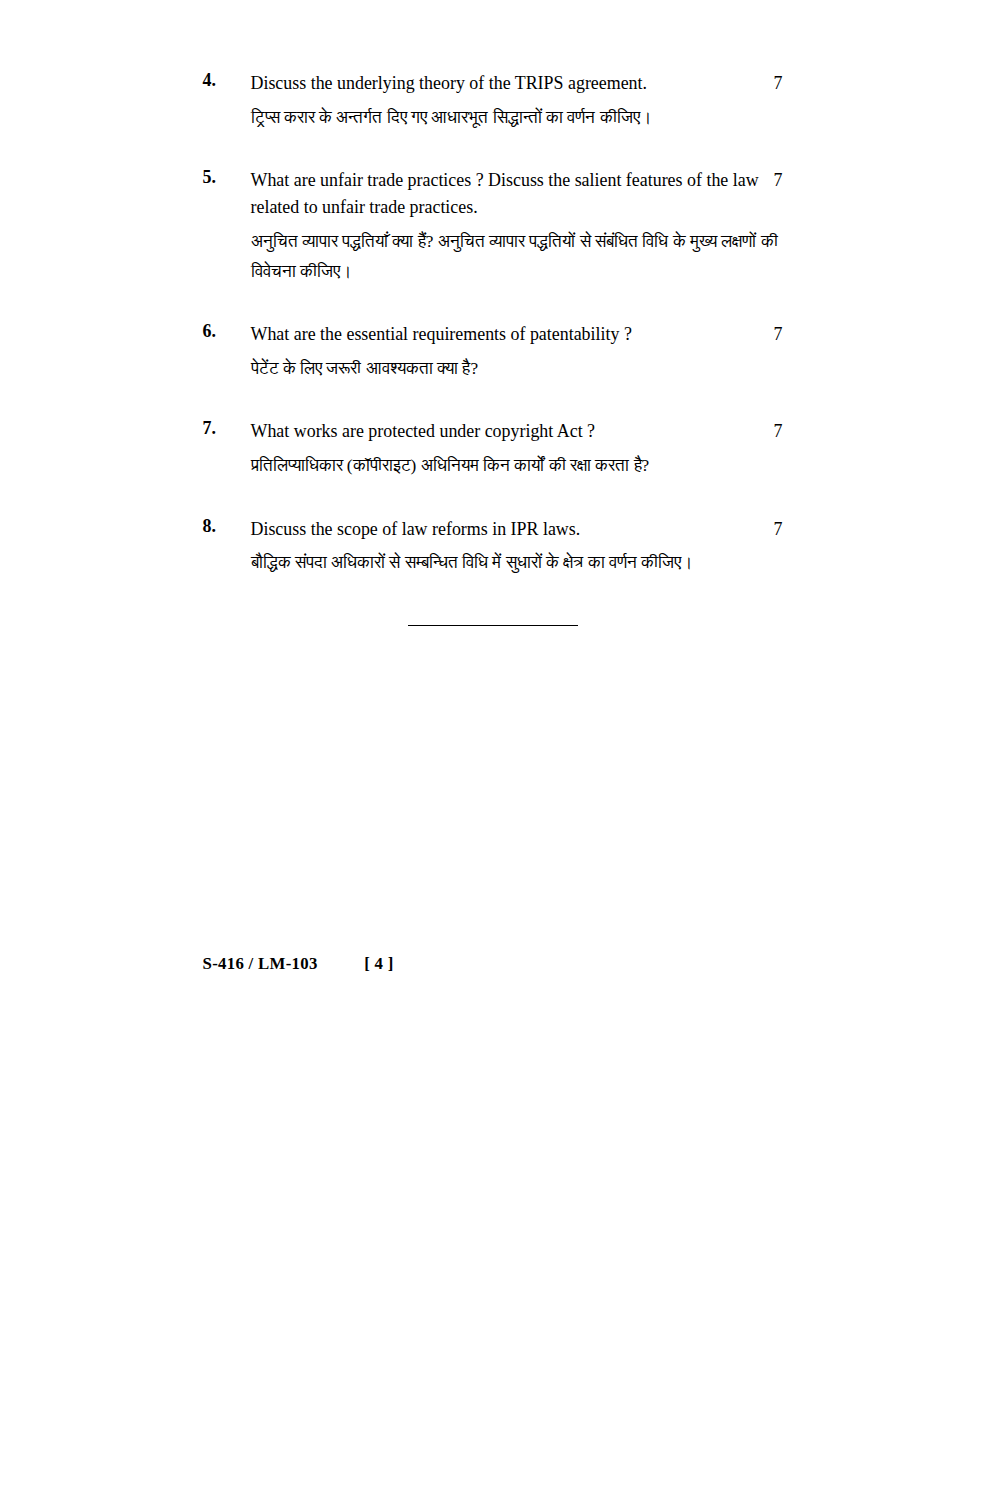4.
7 Discuss the underlying theory of the TRIPS agreement.
ट्रिप्स करार के अन्तर्गत दिए गए आधारभूत सिद्धान्तों का वर्णन कीजिए।
5.
7 What are unfair trade practices ? Discuss the salient features of the law related to unfair trade practices.
अनुचित व्यापार पद्धतियाँ क्या हैं? अनुचित व्यापार पद्धतियों से संबंधित विधि के मुख्य लक्षणों की विवेचना कीजिए।
6.
7 What are the essential requirements of patentability ?
पेटेंट के लिए जरूरी आवश्यकता क्या है?
7.
7 What works are protected under copyright Act ?
प्रतिलिप्याधिकार (कॉपीराइट) अधिनियम किन कार्यों की रक्षा करता है?
8.
7 Discuss the scope of law reforms in IPR laws.
बौद्धिक संपदा अधिकारों से सम्बन्धित विधि में सुधारों के क्षेत्र का वर्णन कीजिए।
S-416 / LM-103 [ 4 ]